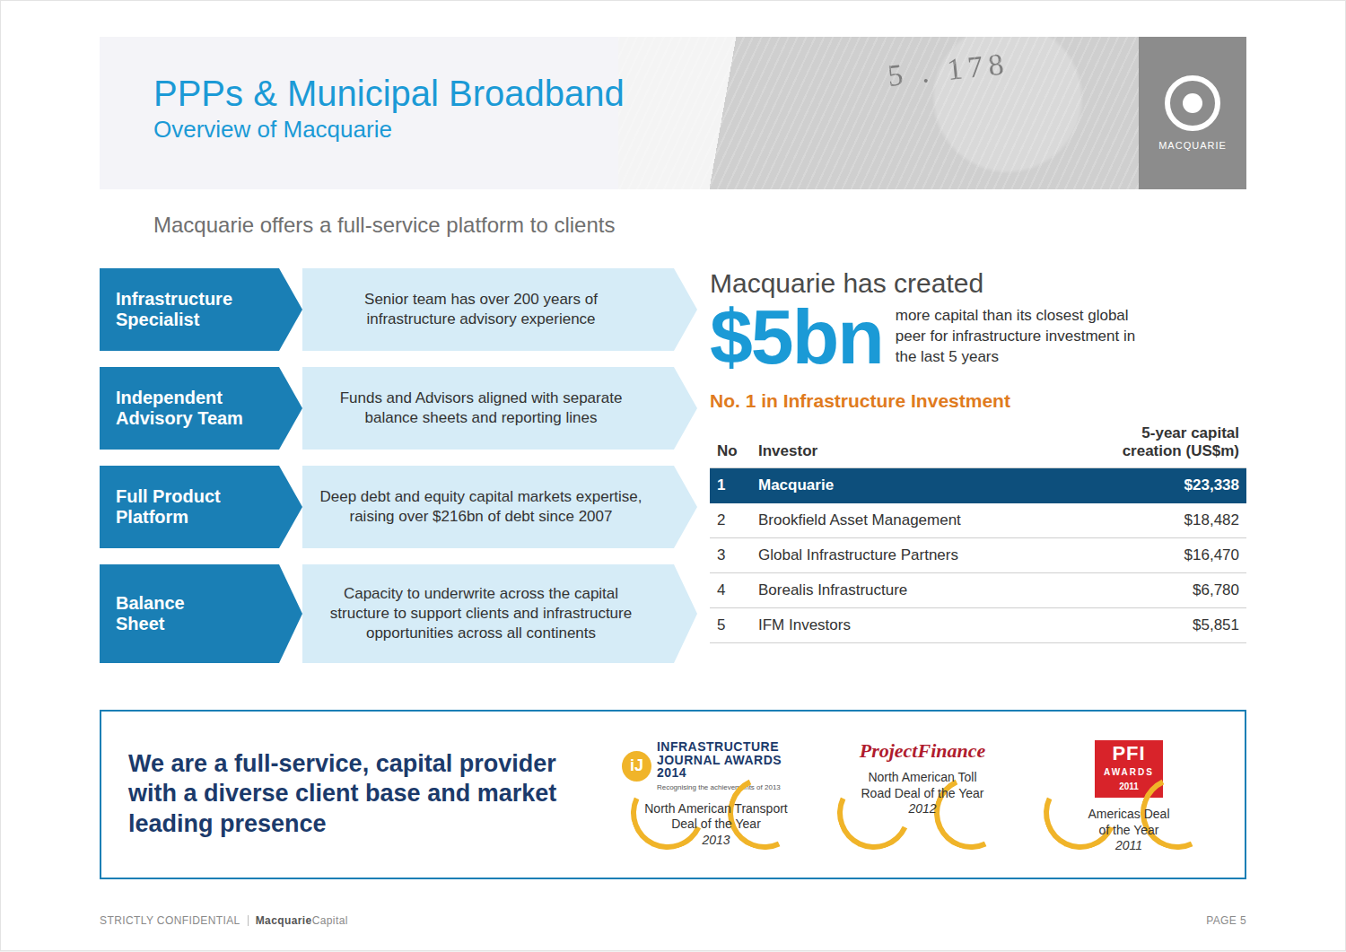5 . 178
MACQUARIE
PPPs & Municipal Broadband
Overview of Macquarie
Macquarie offers a full-service platform to clients
Infrastructure
Specialist
Senior team has over 200 years of infrastructure advisory experience
Independent
Advisory Team
Funds and Advisors aligned with separate balance sheets and reporting lines
Full Product
Platform
Deep debt and equity capital markets expertise, raising over $216bn of debt since 2007
Balance
Sheet
Capacity to underwrite across the capital structure to support clients and infrastructure opportunities across all continents
Macquarie has created
$5bn
more capital than its closest global peer for infrastructure investment in the last 5 years
No. 1 in Infrastructure Investment
| No | Investor | 5-year capital creation (US$m) |
| --- | --- | --- |
| 1 | Macquarie | $23,338 |
| 2 | Brookfield Asset Management | $18,482 |
| 3 | Global Infrastructure Partners | $16,470 |
| 4 | Borealis Infrastructure | $6,780 |
| 5 | IFM Investors | $5,851 |
We are a full-service, capital provider with a diverse client base and market leading presence
iJ INFRASTRUCTURE
JOURNAL AWARDS 2014
Recognising the achievements of 2013
North American Transport
Deal of the Year
2013
ProjectFinance
North American Toll
Road Deal of the Year
2012
PFI
AWARDS
2011
Americas Deal
of the Year
2011
STRICTLY CONFIDENTIAL Macquarie Capital
PAGE 5